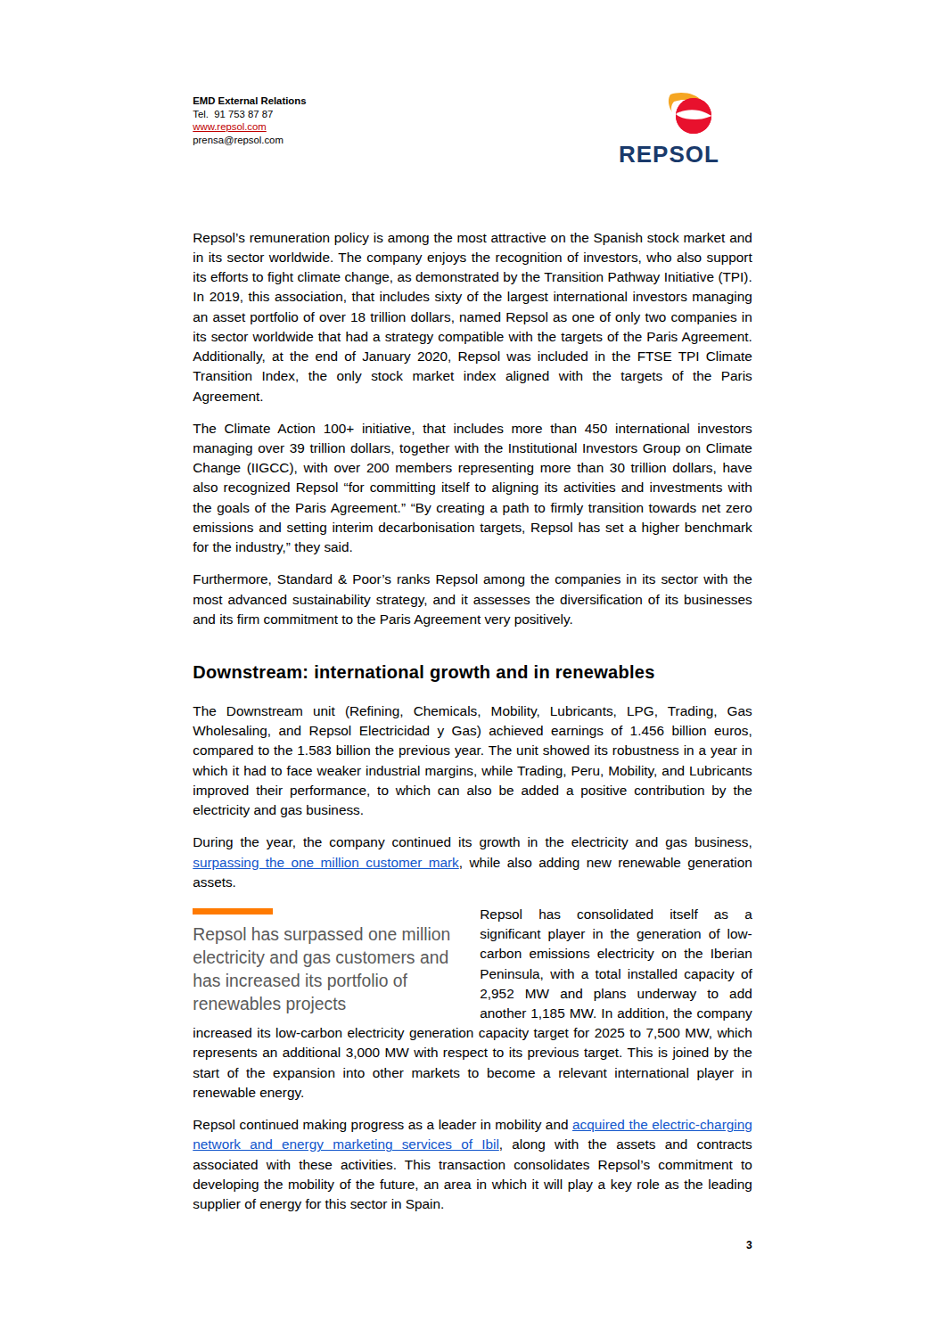EMD External Relations
Tel. 91 753 87 87
www.repsol.com
prensa@repsol.com
REPSOL
Repsol’s remuneration policy is among the most attractive on the Spanish stock market and in its sector worldwide. The company enjoys the recognition of investors, who also support its efforts to fight climate change, as demonstrated by the Transition Pathway Initiative (TPI). In 2019, this association, that includes sixty of the largest international investors managing an asset portfolio of over 18 trillion dollars, named Repsol as one of only two companies in its sector worldwide that had a strategy compatible with the targets of the Paris Agreement. Additionally, at the end of January 2020, Repsol was included in the FTSE TPI Climate Transition Index, the only stock market index aligned with the targets of the Paris Agreement.
The Climate Action 100+ initiative, that includes more than 450 international investors managing over 39 trillion dollars, together with the Institutional Investors Group on Climate Change (IIGCC), with over 200 members representing more than 30 trillion dollars, have also recognized Repsol “for committing itself to aligning its activities and investments with the goals of the Paris Agreement.” “By creating a path to firmly transition towards net zero emissions and setting interim decarbonisation targets, Repsol has set a higher benchmark for the industry,” they said.
Furthermore, Standard & Poor’s ranks Repsol among the companies in its sector with the most advanced sustainability strategy, and it assesses the diversification of its businesses and its firm commitment to the Paris Agreement very positively.
Downstream: international growth and in renewables
The Downstream unit (Refining, Chemicals, Mobility, Lubricants, LPG, Trading, Gas Wholesaling, and Repsol Electricidad y Gas) achieved earnings of 1.456 billion euros, compared to the 1.583 billion the previous year. The unit showed its robustness in a year in which it had to face weaker industrial margins, while Trading, Peru, Mobility, and Lubricants improved their performance, to which can also be added a positive contribution by the electricity and gas business.
During the year, the company continued its growth in the electricity and gas business, surpassing the one million customer mark, while also adding new renewable generation assets.
Repsol has surpassed one million electricity and gas customers and has increased its portfolio of renewables projects
Repsol has consolidated itself as a significant player in the generation of low-carbon emissions electricity on the Iberian Peninsula, with a total installed capacity of 2,952 MW and plans underway to add another 1,185 MW. In addition, the company increased its low-carbon electricity generation capacity target for 2025 to 7,500 MW, which represents an additional 3,000 MW with respect to its previous target. This is joined by the start of the expansion into other markets to become a relevant international player in renewable energy.
Repsol continued making progress as a leader in mobility and acquired the electric-charging network and energy marketing services of Ibil, along with the assets and contracts associated with these activities. This transaction consolidates Repsol’s commitment to developing the mobility of the future, an area in which it will play a key role as the leading supplier of energy for this sector in Spain.
3